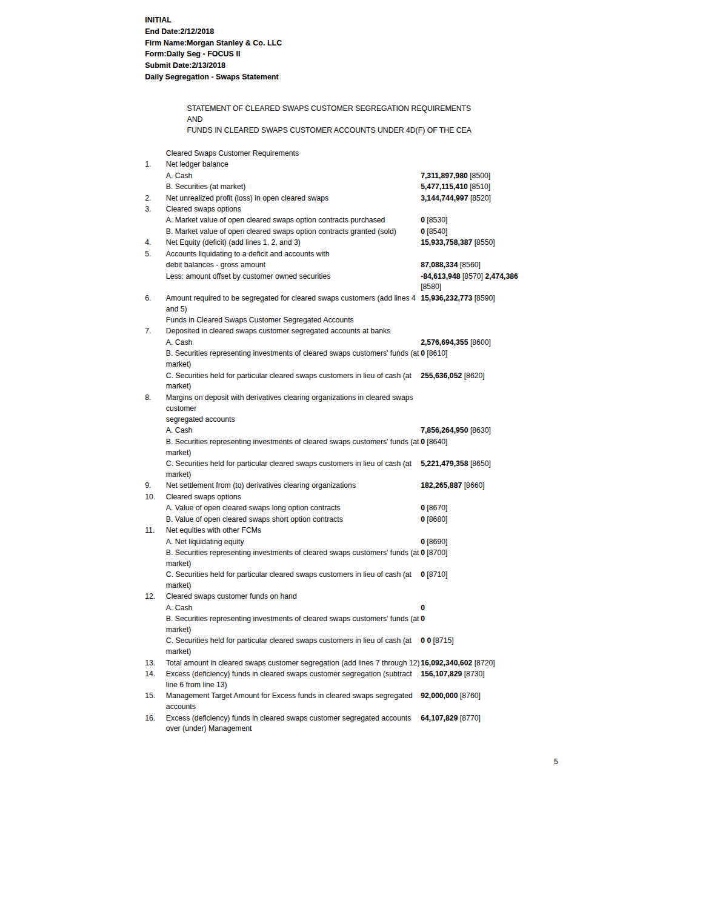INITIAL End Date:2/12/2018 Firm Name:Morgan Stanley & Co. LLC Form:Daily Seg - FOCUS II Submit Date:2/13/2018 Daily Segregation - Swaps Statement
STATEMENT OF CLEARED SWAPS CUSTOMER SEGREGATION REQUIREMENTS
AND
FUNDS IN CLEARED SWAPS CUSTOMER ACCOUNTS UNDER 4D(F) OF THE CEA
| | Cleared Swaps Customer Requirements | |
| 1. | Net ledger balance | |
| | A. Cash | 7,311,897,980 [8500] |
| | B. Securities (at market) | 5,477,115,410 [8510] |
| 2. | Net unrealized profit (loss) in open cleared swaps | 3,144,744,997 [8520] |
| 3. | Cleared swaps options | |
| | A. Market value of open cleared swaps option contracts purchased | 0 [8530] |
| | B. Market value of open cleared swaps option contracts granted (sold) | 0 [8540] |
| 4. | Net Equity (deficit) (add lines 1, 2, and 3) | 15,933,758,387 [8550] |
| 5. | Accounts liquidating to a deficit and accounts with | |
| | debit balances - gross amount | 87,088,334 [8560] |
| | Less: amount offset by customer owned securities | -84,613,948 [8570] 2,474,386 [8580] |
| 6. | Amount required to be segregated for cleared swaps customers (add lines 4 and 5) | 15,936,232,773 [8590] |
| | Funds in Cleared Swaps Customer Segregated Accounts | |
| 7. | Deposited in cleared swaps customer segregated accounts at banks | |
| | A. Cash | 2,576,694,355 [8600] |
| | B. Securities representing investments of cleared swaps customers' funds (at market) | 0 [8610] |
| | C. Securities held for particular cleared swaps customers in lieu of cash (at market) | 255,636,052 [8620] |
| 8. | Margins on deposit with derivatives clearing organizations in cleared swaps customer | |
| | segregated accounts | |
| | A. Cash | 7,856,264,950 [8630] |
| | B. Securities representing investments of cleared swaps customers' funds (at market) | 0 [8640] |
| | C. Securities held for particular cleared swaps customers in lieu of cash (at market) | 5,221,479,358 [8650] |
| 9. | Net settlement from (to) derivatives clearing organizations | 182,265,887 [8660] |
| 10. | Cleared swaps options | |
| | A. Value of open cleared swaps long option contracts | 0 [8670] |
| | B. Value of open cleared swaps short option contracts | 0 [8680] |
| 11. | Net equities with other FCMs | |
| | A. Net liquidating equity | 0 [8690] |
| | B. Securities representing investments of cleared swaps customers' funds (at market) | 0 [8700] |
| | C. Securities held for particular cleared swaps customers in lieu of cash (at market) | 0 [8710] |
| 12. | Cleared swaps customer funds on hand | |
| | A. Cash | 0 |
| | B. Securities representing investments of cleared swaps customers' funds (at market) | 0 |
| | C. Securities held for particular cleared swaps customers in lieu of cash (at market) | 0 0 [8715] |
| 13. | Total amount in cleared swaps customer segregation (add lines 7 through 12) | 16,092,340,602 [8720] |
| 14. | Excess (deficiency) funds in cleared swaps customer segregation (subtract line 6 from line 13) | 156,107,829 [8730] |
| 15. | Management Target Amount for Excess funds in cleared swaps segregated accounts | 92,000,000 [8760] |
| 16. | Excess (deficiency) funds in cleared swaps customer segregated accounts over (under) Management | 64,107,829 [8770] |
5